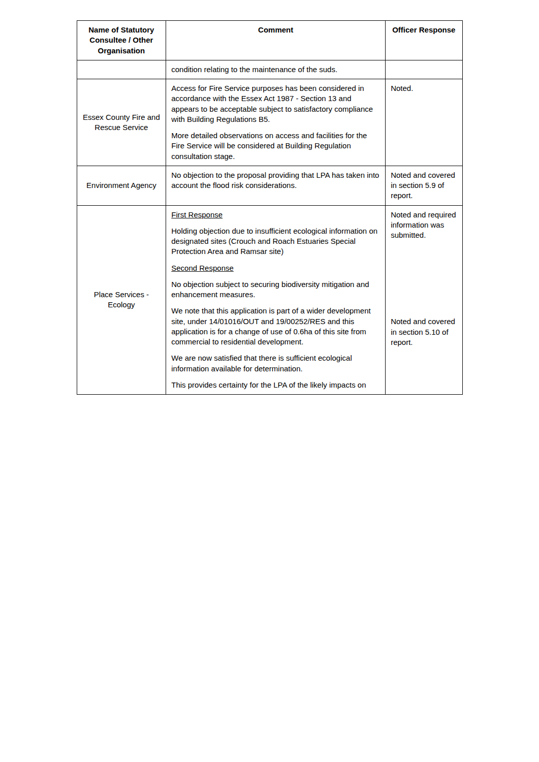| Name of Statutory Consultee / Other Organisation | Comment | Officer Response |
| --- | --- | --- |
| | condition relating to the maintenance of the suds. | |
| Essex County Fire and Rescue Service | Access for Fire Service purposes has been considered in accordance with the Essex Act 1987 - Section 13 and appears to be acceptable subject to satisfactory compliance with Building Regulations B5. More detailed observations on access and facilities for the Fire Service will be considered at Building Regulation consultation stage. | Noted. |
| Environment Agency | No objection to the proposal providing that LPA has taken into account the flood risk considerations. | Noted and covered in section 5.9 of report. |
| Place Services - Ecology | First Response Holding objection due to insufficient ecological information on designated sites (Crouch and Roach Estuaries Special Protection Area and Ramsar site) Second Response No objection subject to securing biodiversity mitigation and enhancement measures. We note that this application is part of a wider development site, under 14/01016/OUT and 19/00252/RES and this application is for a change of use of 0.6ha of this site from commercial to residential development. We are now satisfied that there is sufficient ecological information available for determination. This provides certainty for the LPA of the likely impacts on | Noted and required information was submitted. Noted and covered in section 5.10 of report. |